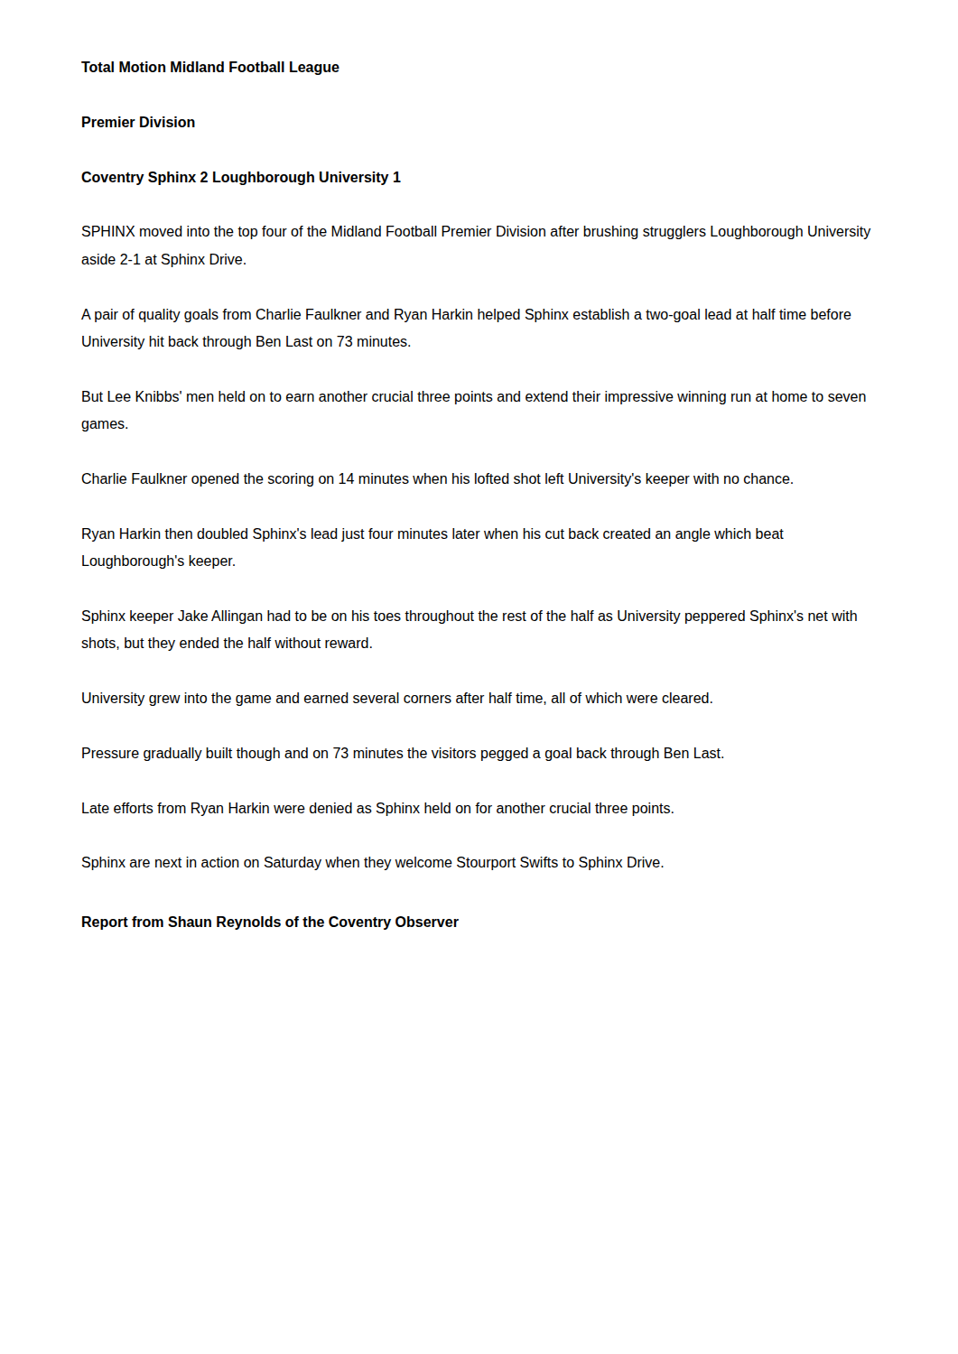Total Motion Midland Football League
Premier Division
Coventry Sphinx 2 Loughborough University 1
SPHINX moved into the top four of the Midland Football Premier Division after brushing strugglers Loughborough University aside 2-1 at Sphinx Drive.
A pair of quality goals from Charlie Faulkner and Ryan Harkin helped Sphinx establish a two-goal lead at half time before University hit back through Ben Last on 73 minutes.
But Lee Knibbs' men held on to earn another crucial three points and extend their impressive winning run at home to seven games.
Charlie Faulkner opened the scoring on 14 minutes when his lofted shot left University's keeper with no chance.
Ryan Harkin then doubled Sphinx's lead just four minutes later when his cut back created an angle which beat Loughborough's keeper.
Sphinx keeper Jake Allingan had to be on his toes throughout the rest of the half as University peppered Sphinx's net with shots, but they ended the half without reward.
University grew into the game and earned several corners after half time, all of which were cleared.
Pressure gradually built though and on 73 minutes the visitors pegged a goal back through Ben Last.
Late efforts from Ryan Harkin were denied as Sphinx held on for another crucial three points.
Sphinx are next in action on Saturday when they welcome Stourport Swifts to Sphinx Drive.
Report from Shaun Reynolds of the Coventry Observer